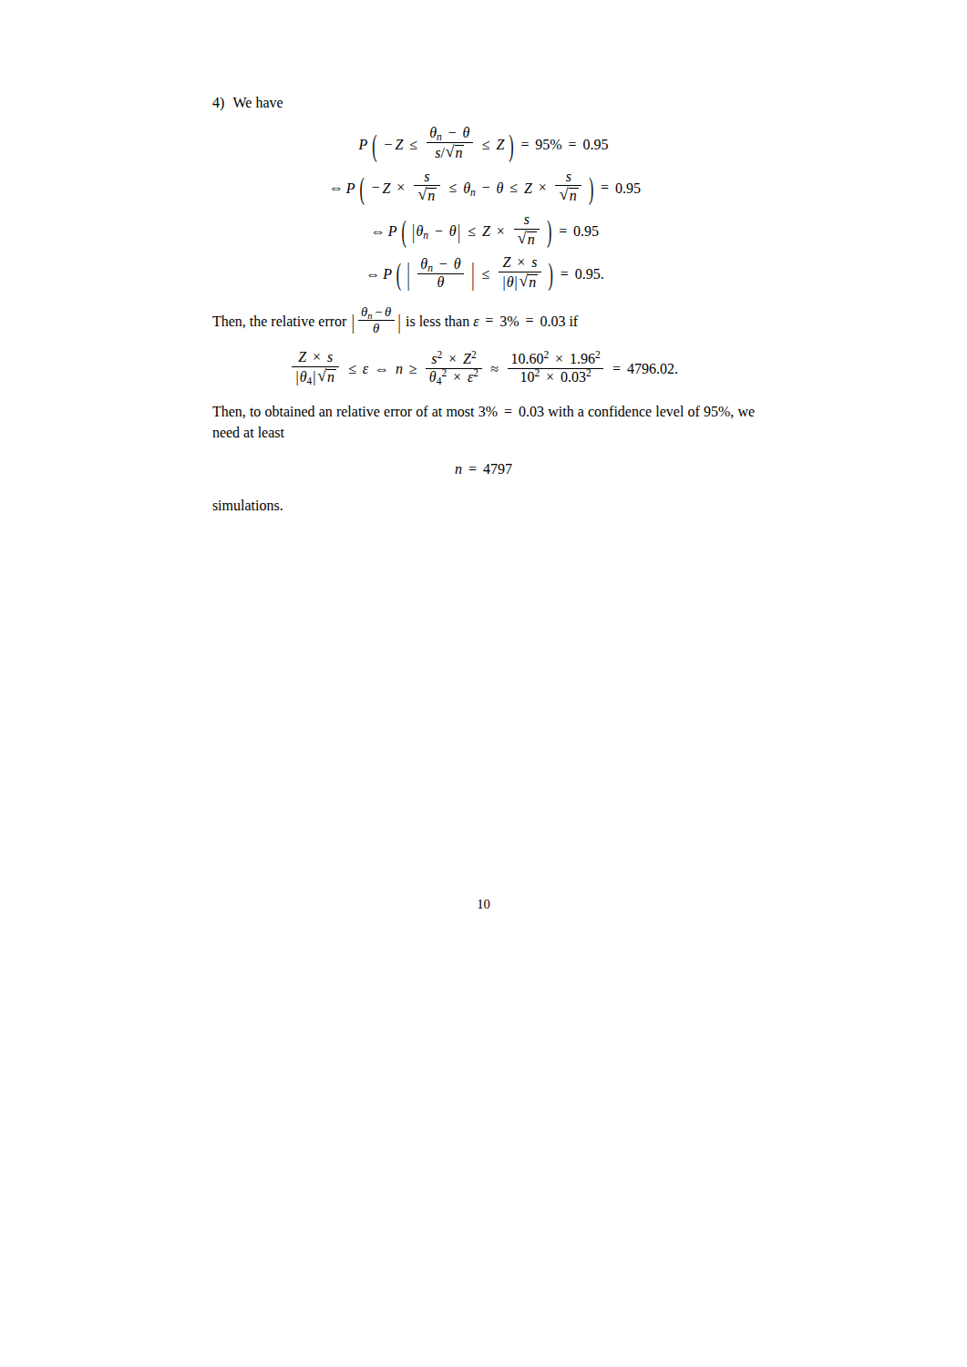4) We have
P ( −Z ≤ θn − θ s/n ≤ Z ) = 95% = 0.95 ⇔P ( −Z × sn ≤ θn − θ ≤ Z × sn ) = 0.95 ⇔P ( |θn − θ| ≤ Z × sn ) = 0.95 ⇔P ( | θn − θ θ | ≤ Z × s|θ|n ) = 0.95.
Then, the relative error |θn−θ θ| is less than ε = 3% = 0.03 if
Z × s|θ4|n ≤ ε ⇔ n ≥ s2 × Z2 θ42 × ε2 ≈ 10.602 × 1.962102 × 0.032 = 4796.02.
Then, to obtained an relative error of at most 3% = 0.03 with a confidence level of 95%, we need at least
n = 4797
simulations.
10